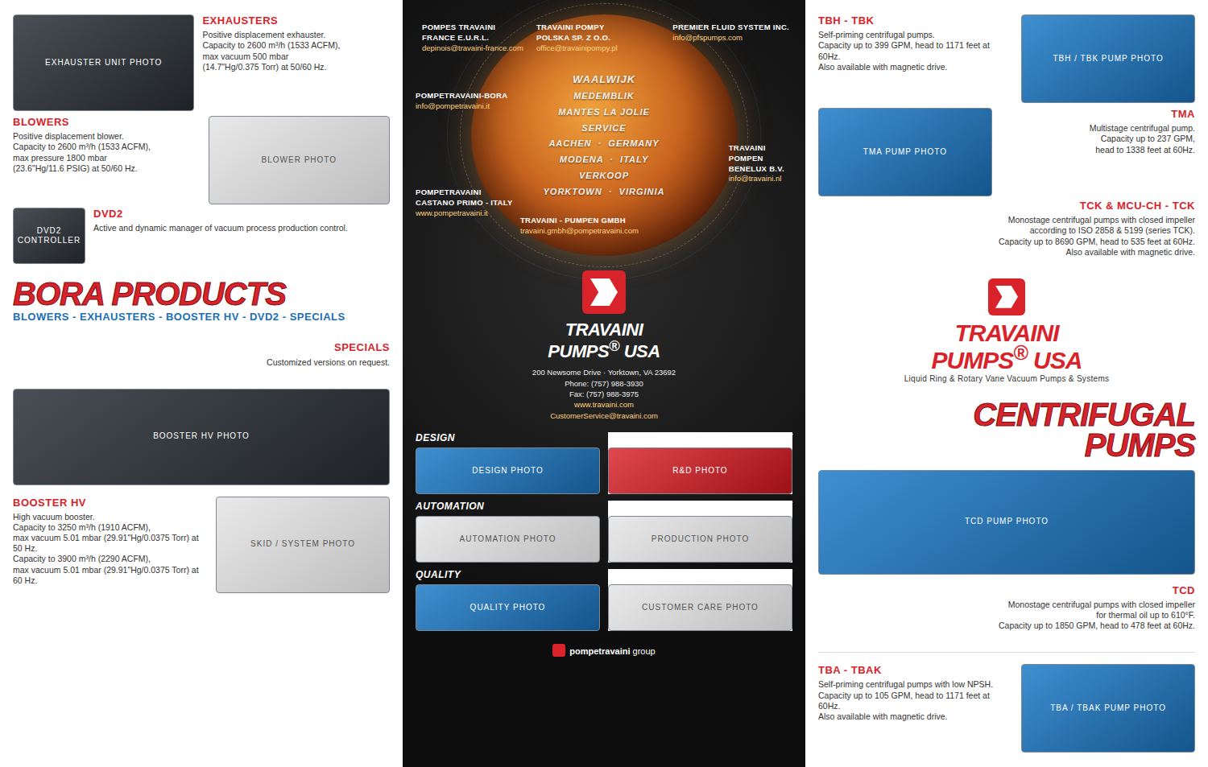Exhauster unit photo
Exhausters
Positive displacement exhauster.
Capacity to 2600 m³/h (1533 ACFM),
max vacuum 500 mbar
(14.7"Hg/0.375 Torr) at 50/60 Hz.
Blowers
Positive displacement blower.
Capacity to 2600 m³/h (1533 ACFM),
max pressure 1800 mbar
(23.6"Hg/11.6 PSIG) at 50/60 Hz.
Blower photo
DVD2 controller
DVD2
Active and dynamic manager of vacuum process production control.
Bora Products
BLOWERS - EXHAUSTERS - BOOSTER HV - DVD2 - SPECIALS
Specials
Customized versions on request.
Booster HV photo
Booster HV
High vacuum booster.
Capacity to 3250 m³/h (1910 ACFM),
max vacuum 5.01 mbar (29.91"Hg/0.0375 Torr) at 50 Hz.
Capacity to 3900 m³/h (2290 ACFM),
max vacuum 5.01 mbar (29.91"Hg/0.0375 Torr) at 60 Hz.
Skid / system photo
WAALWIJK MEDEMBLIK MANTES LA JOLIE SERVICE AACHEN · GERMANY MODENA · ITALY VERKOOP YORKTOWN · VIRGINIA
POMPES TRAVAINI
FRANCE E.U.R.L. depinois@travaini-france.com
TRAVAINI POMPY
POLSKA SP. Z O.O. office@travainipompy.pl
PREMIER FLUID SYSTEM INC. info@pfspumps.com
POMPETRAVAINI-BORA info@pompetravaini.it
TRAVAINI
POMPEN
BENELUX B.V. info@travaini.nl
POMPETRAVAINI
CASTANO PRIMO - ITALY www.pompetravaini.it
TRAVAINI - PUMPEN GMBH travaini.gmbh@pompetravaini.com
TRAVAINI
PUMPS® USA
200 Newsome Drive · Yorktown, VA 23692
Phone: (757) 988-3930
Fax: (757) 988-3975
www.travaini.com
CustomerService@travaini.com
Design
Design photo
Research & Development
R&D photo
Automation
Automation photo
Production Technology
Production photo
Quality
Quality photo
Customer care
Customer care photo
pompetravaini group
BR-TRAVAINI-USA-REV.01
TBH - TBK
Self-priming centrifugal pumps.
Capacity up to 399 GPM, head to 1171 feet at 60Hz.
Also available with magnetic drive.
TBH / TBK pump photo
TMA pump photo
TMA
Multistage centrifugal pump.
Capacity up to 237 GPM,
head to 1338 feet at 60Hz.
TCK & MCU-CH - TCK
Monostage centrifugal pumps with closed impeller
according to ISO 2858 & 5199 (series TCK).
Capacity up to 8690 GPM, head to 535 feet at 60Hz.
Also available with magnetic drive.
TRAVAINI
PUMPS® USA
Liquid Ring & Rotary Vane Vacuum Pumps & Systems
Centrifugal
Pumps
TCD pump photo
TCD
Monostage centrifugal pumps with closed impeller
for thermal oil up to 610°F.
Capacity up to 1850 GPM, head to 478 feet at 60Hz.
TBA - TBAK
Self-priming centrifugal pumps with low NPSH.
Capacity up to 105 GPM, head to 1171 feet at 60Hz.
Also available with magnetic drive.
TBA / TBAK pump photo